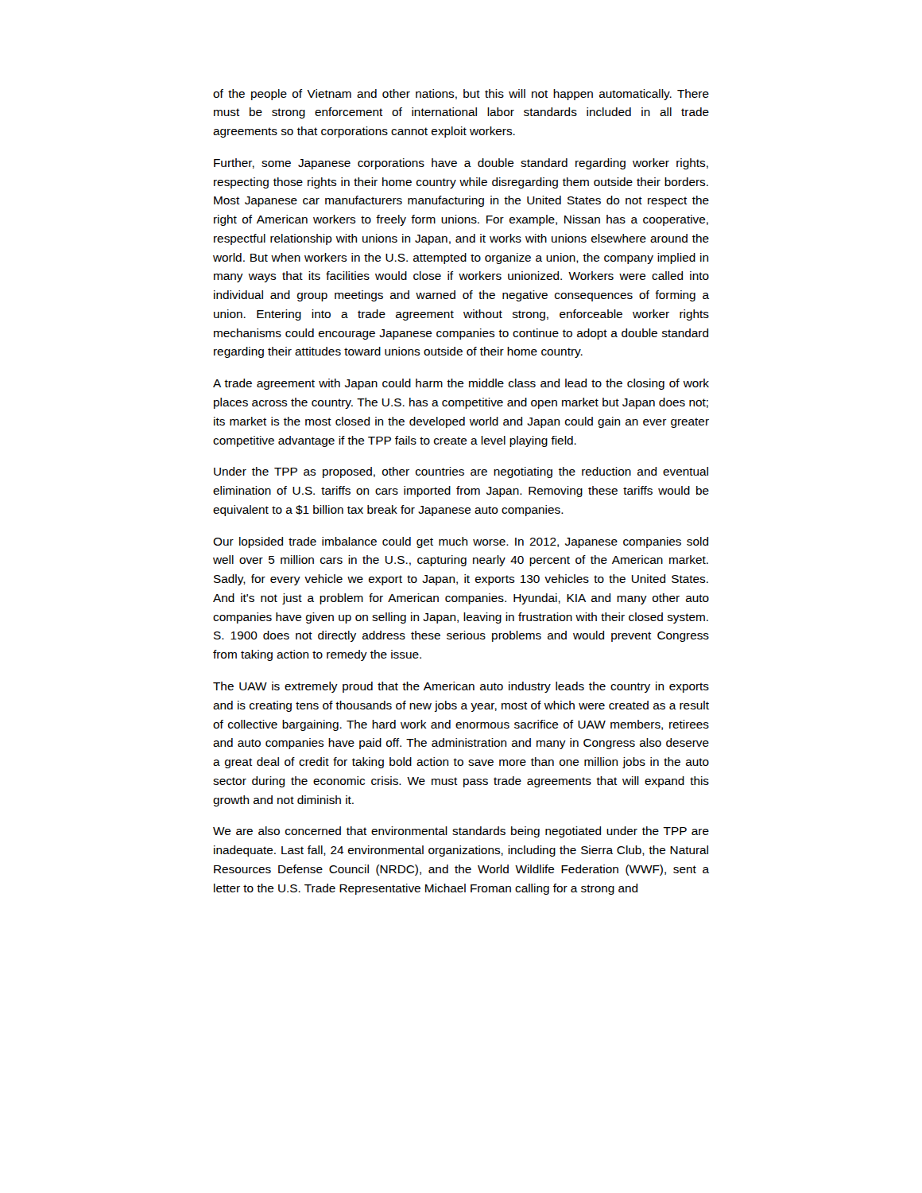of the people of Vietnam and other nations, but this will not happen automatically. There must be strong enforcement of international labor standards included in all trade agreements so that corporations cannot exploit workers.
Further, some Japanese corporations have a double standard regarding worker rights, respecting those rights in their home country while disregarding them outside their borders. Most Japanese car manufacturers manufacturing in the United States do not respect the right of American workers to freely form unions. For example, Nissan has a cooperative, respectful relationship with unions in Japan, and it works with unions elsewhere around the world. But when workers in the U.S. attempted to organize a union, the company implied in many ways that its facilities would close if workers unionized. Workers were called into individual and group meetings and warned of the negative consequences of forming a union. Entering into a trade agreement without strong, enforceable worker rights mechanisms could encourage Japanese companies to continue to adopt a double standard regarding their attitudes toward unions outside of their home country.
A trade agreement with Japan could harm the middle class and lead to the closing of work places across the country. The U.S. has a competitive and open market but Japan does not; its market is the most closed in the developed world and Japan could gain an ever greater competitive advantage if the TPP fails to create a level playing field.
Under the TPP as proposed, other countries are negotiating the reduction and eventual elimination of U.S. tariffs on cars imported from Japan. Removing these tariffs would be equivalent to a $1 billion tax break for Japanese auto companies.
Our lopsided trade imbalance could get much worse. In 2012, Japanese companies sold well over 5 million cars in the U.S., capturing nearly 40 percent of the American market. Sadly, for every vehicle we export to Japan, it exports 130 vehicles to the United States. And it's not just a problem for American companies. Hyundai, KIA and many other auto companies have given up on selling in Japan, leaving in frustration with their closed system. S. 1900 does not directly address these serious problems and would prevent Congress from taking action to remedy the issue.
The UAW is extremely proud that the American auto industry leads the country in exports and is creating tens of thousands of new jobs a year, most of which were created as a result of collective bargaining. The hard work and enormous sacrifice of UAW members, retirees and auto companies have paid off. The administration and many in Congress also deserve a great deal of credit for taking bold action to save more than one million jobs in the auto sector during the economic crisis. We must pass trade agreements that will expand this growth and not diminish it.
We are also concerned that environmental standards being negotiated under the TPP are inadequate. Last fall, 24 environmental organizations, including the Sierra Club, the Natural Resources Defense Council (NRDC), and the World Wildlife Federation (WWF), sent a letter to the U.S. Trade Representative Michael Froman calling for a strong and